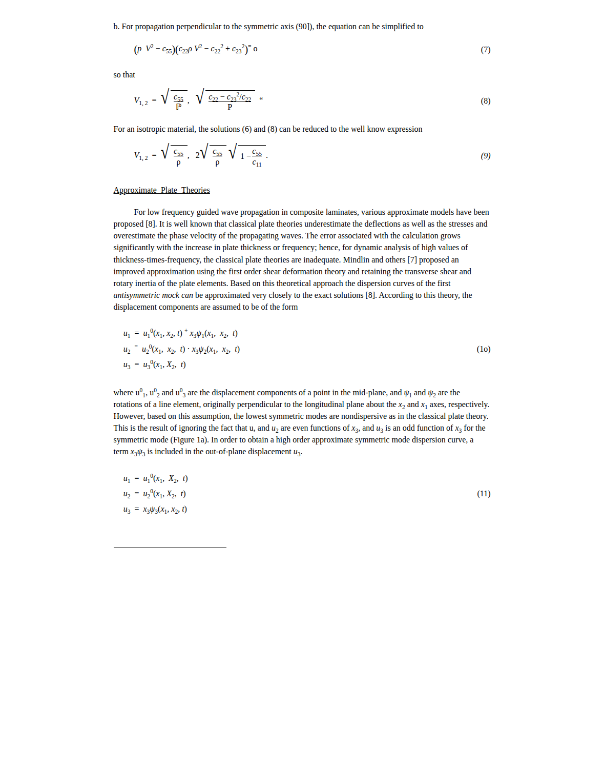b. For propagation perpendicular to the symmetric axis (90]), the equation can be simplified to
(p V2 − c55)(c22ρ V2 − c222 + c232)= o
(7)
so that
V1, 2 = √c55 ℙ, √c22 − c232/c22 P “
(8)
For an isotropic material, the solutions (6) and (8) can be reduced to the well know expression
V1, 2 = √c55 ρ, 2√c55 ρ √1 − c55 c11.
(9)
Approximate Plate Theories
For low frequency guided wave propagation in composite laminates, various approximate models have been proposed [8]. It is well known that classical plate theories underestimate the deflections as well as the stresses and overestimate the phase velocity of the propagating waves. The error associated with the calculation grows significantly with the increase in plate thickness or frequency; hence, for dynamic analysis of high values of thickness-times-frequency, the classical plate theories are inadequate. Mindlin and others [7] proposed an improved approximation using the first order shear deformation theory and retaining the transverse shear and rotary inertia of the plate elements. Based on this theoretical approach the dispersion curves of the first antisymmetric mock can be approximated very closely to the exact solutions [8]. According to this theory, the displacement components are assumed to be of the form
u1 = u10(x1, x2, t) + x3ψ1(x1, x2, t)
u2 = u20(x1, x2, t) · x3ψ2(x1, x2, t)
u3 = u30(x1, X2, t)
(1o)
where u01, u02 and u03 are the displacement components of a point in the mid-plane, and ψ1 and ψ2 are the rotations of a line element, originally perpendicular to the longitudinal plane about the x2 and x1 axes, respectively. However, based on this assumption, the lowest symmetric modes are nondispersive as in the classical plate theory. This is the result of ignoring the fact that u, and u2 are even functions of x3, and u3 is an odd function of x3 for the symmetric mode (Figure 1a). In order to obtain a high order approximate symmetric mode dispersion curve, a term x3ψ3 is included in the out-of-plane displacement u3.
u1 = u10(x1, X2, t)
u2 = u20(x1, X2, t)
u3 = x3ψ3(x1, x2, t)
(11)